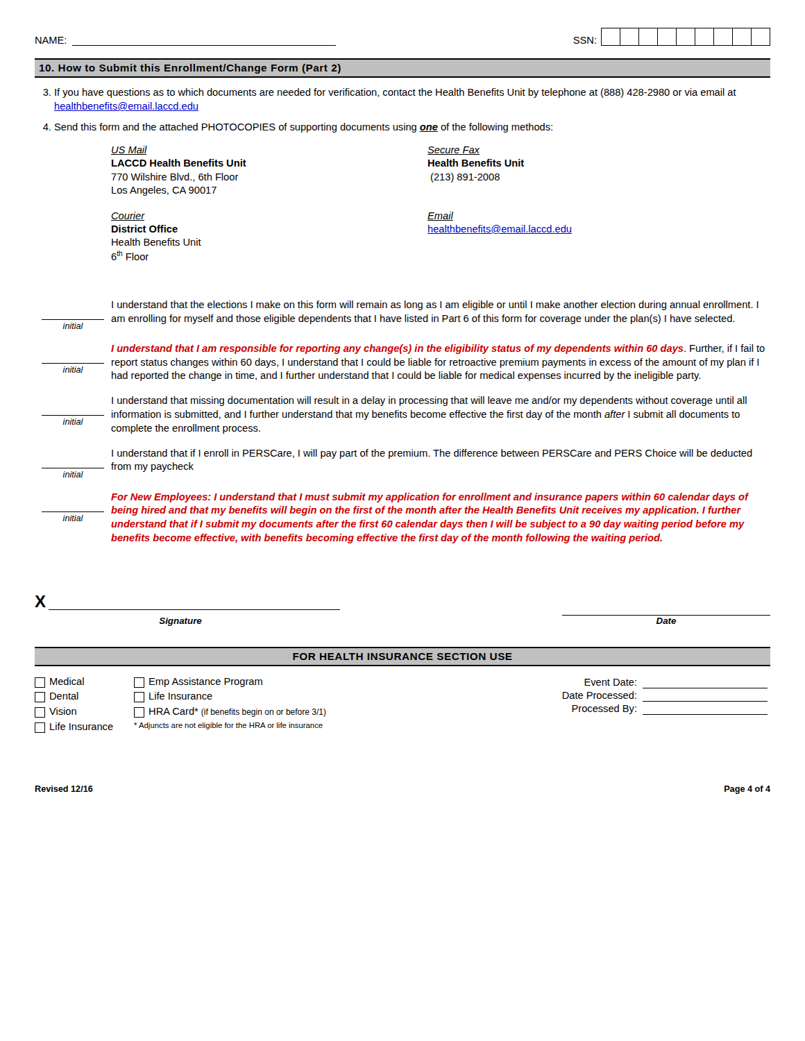NAME:
SSN:
10. How to Submit this Enrollment/Change Form (Part 2)
If you have questions as to which documents are needed for verification, contact the Health Benefits Unit by telephone at (888) 428-2980 or via email at healthbenefits@email.laccd.edu
Send this form and the attached PHOTOCOPIES of supporting documents using one of the following methods:
| US Mail LACCD Health Benefits Unit 770 Wilshire Blvd., 6th Floor Los Angeles, CA 90017 | Secure Fax Health Benefits Unit (213) 891-2008 |
| Courier District Office Health Benefits Unit 6 th Floor | Email healthbenefits@email.laccd.edu |
initial
I understand that the elections I make on this form will remain as long as I am eligible or until I make another election during annual enrollment. I am enrolling for myself and those eligible dependents that I have listed in Part 6 of this form for coverage under the plan(s) I have selected.
initial
I understand that I am responsible for reporting any change(s) in the eligibility status of my dependents within 60 days. Further, if I fail to report status changes within 60 days, I understand that I could be liable for retroactive premium payments in excess of the amount of my plan if I had reported the change in time, and I further understand that I could be liable for medical expenses incurred by the ineligible party.
initial
I understand that missing documentation will result in a delay in processing that will leave me and/or my dependents without coverage until all information is submitted, and I further understand that my benefits become effective the first day of the month after I submit all documents to complete the enrollment process.
initial
I understand that if I enroll in PERSCare, I will pay part of the premium. The difference between PERSCare and PERS Choice will be deducted from my paycheck
initial
For New Employees: I understand that I must submit my application for enrollment and insurance papers within 60 calendar days of being hired and that my benefits will begin on the first of the month after the Health Benefits Unit receives my application. I further understand that if I submit my documents after the first 60 calendar days then I will be subject to a 90 day waiting period before my benefits become effective, with benefits becoming effective the first day of the month following the waiting period.
X
Signature
Date
FOR HEALTH INSURANCE SECTION USE
Medical
Dental
Vision
Life Insurance
Emp Assistance Program
Life Insurance
HRA Card* (if benefits begin on or before 3/1)
* Adjuncts are not eligible for the HRA or life insurance
| Event Date: | |
| Date Processed: | |
| Processed By: | |
Revised 12/16
Page 4 of 4